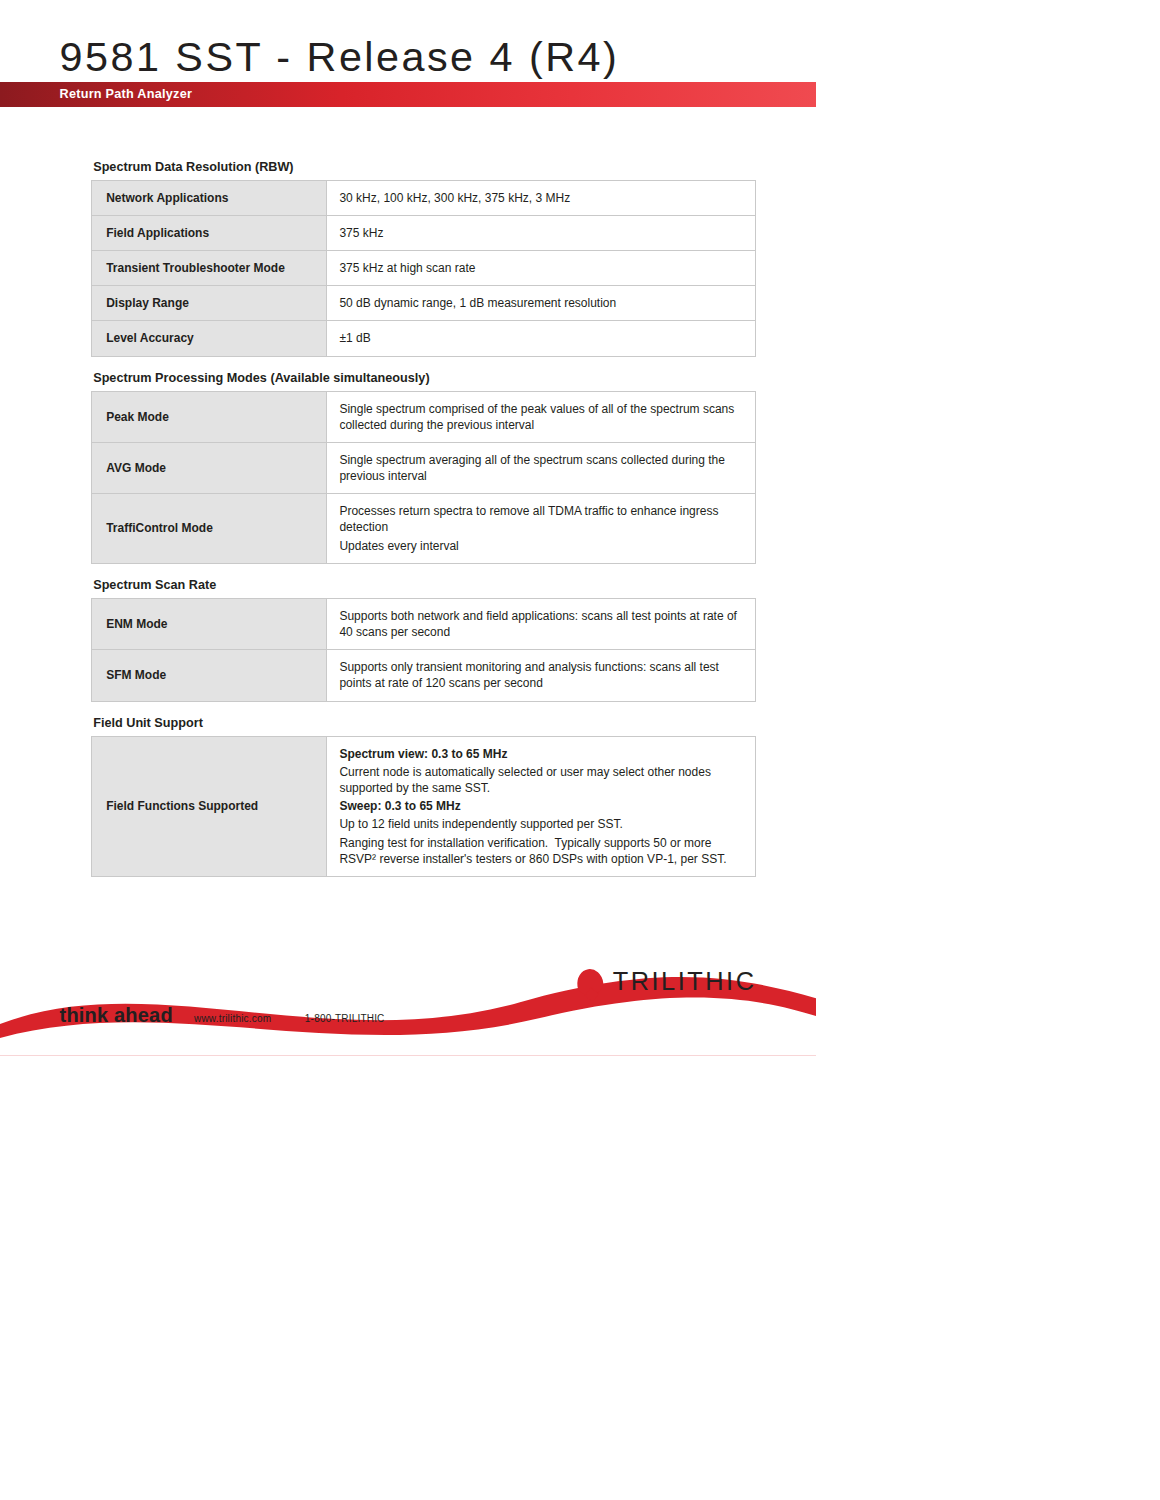9581 SST - Release 4 (R4)
Return Path Analyzer
Spectrum Data Resolution (RBW)
| Network Applications | 30 kHz, 100 kHz, 300 kHz, 375 kHz, 3 MHz |
| Field Applications | 375 kHz |
| Transient Troubleshooter Mode | 375 kHz at high scan rate |
| Display Range | 50 dB dynamic range, 1 dB measurement resolution |
| Level Accuracy | ±1 dB |
Spectrum Processing Modes (Available simultaneously)
| Peak Mode | Single spectrum comprised of the peak values of all of the spectrum scans collected during the previous interval |
| AVG Mode | Single spectrum averaging all of the spectrum scans collected during the previous interval |
| TraffiControl Mode | Processes return spectra to remove all TDMA traffic to enhance ingress detection Updates every interval |
Spectrum Scan Rate
| ENM Mode | Supports both network and field applications: scans all test points at rate of 40 scans per second |
| SFM Mode | Supports only transient monitoring and analysis functions: scans all test points at rate of 120 scans per second |
Field Unit Support
| Field Functions Supported | Spectrum view: 0.3 to 65 MHz Current node is automatically selected or user may select other nodes supported by the same SST. Sweep: 0.3 to 65 MHz Up to 12 field units independently supported per SST. Ranging test for installation verification. Typically supports 50 or more RSVP² reverse installer's testers or 860 DSPs with option VP-1, per SST. |
think ahead www.trilithic.com 1-800-TRILITHIC
TRILITHIC